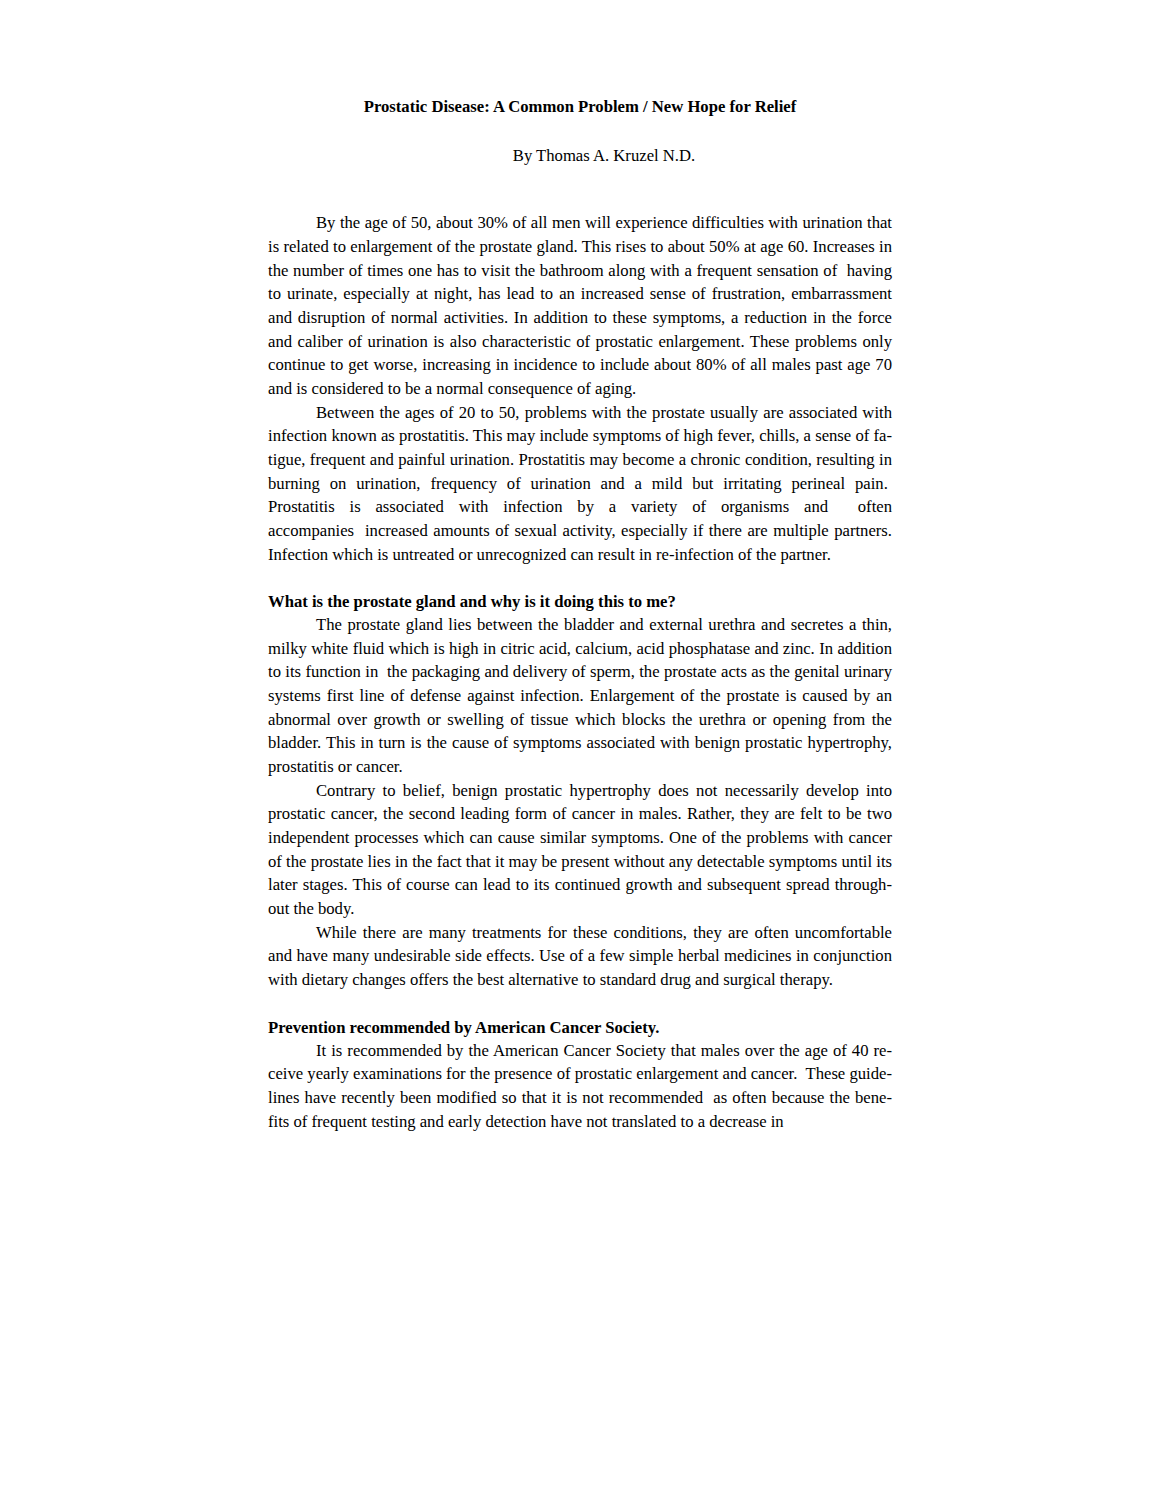Prostatic Disease: A Common Problem / New Hope for Relief
By Thomas A. Kruzel N.D.
By the age of 50, about 30% of all men will experience difficulties with urination that is related to enlargement of the prostate gland. This rises to about 50% at age 60. Increases in the number of times one has to visit the bathroom along with a frequent sensation of having to urinate, especially at night, has lead to an increased sense of frustration, embarrassment and disruption of normal activities. In addition to these symptoms, a reduction in the force and caliber of urination is also characteristic of prostatic enlargement. These problems only continue to get worse, increasing in incidence to include about 80% of all males past age 70 and is considered to be a normal consequence of aging.
Between the ages of 20 to 50, problems with the prostate usually are associated with infection known as prostatitis. This may include symptoms of high fever, chills, a sense of fatigue, frequent and painful urination. Prostatitis may become a chronic condition, resulting in burning on urination, frequency of urination and a mild but irritating perineal pain. Prostatitis is associated with infection by a variety of organisms and often accompanies increased amounts of sexual activity, especially if there are multiple partners. Infection which is untreated or unrecognized can result in re-infection of the partner.
What is the prostate gland and why is it doing this to me?
The prostate gland lies between the bladder and external urethra and secretes a thin, milky white fluid which is high in citric acid, calcium, acid phosphatase and zinc. In addition to its function in the packaging and delivery of sperm, the prostate acts as the genital urinary systems first line of defense against infection. Enlargement of the prostate is caused by an abnormal over growth or swelling of tissue which blocks the urethra or opening from the bladder. This in turn is the cause of symptoms associated with benign prostatic hypertrophy, prostatitis or cancer.
Contrary to belief, benign prostatic hypertrophy does not necessarily develop into prostatic cancer, the second leading form of cancer in males. Rather, they are felt to be two independent processes which can cause similar symptoms. One of the problems with cancer of the prostate lies in the fact that it may be present without any detectable symptoms until its later stages. This of course can lead to its continued growth and subsequent spread throughout the body.
While there are many treatments for these conditions, they are often uncomfortable and have many undesirable side effects. Use of a few simple herbal medicines in conjunction with dietary changes offers the best alternative to standard drug and surgical therapy.
Prevention recommended by American Cancer Society.
It is recommended by the American Cancer Society that males over the age of 40 receive yearly examinations for the presence of prostatic enlargement and cancer. These guidelines have recently been modified so that it is not recommended as often because the benefits of frequent testing and early detection have not translated to a decrease in